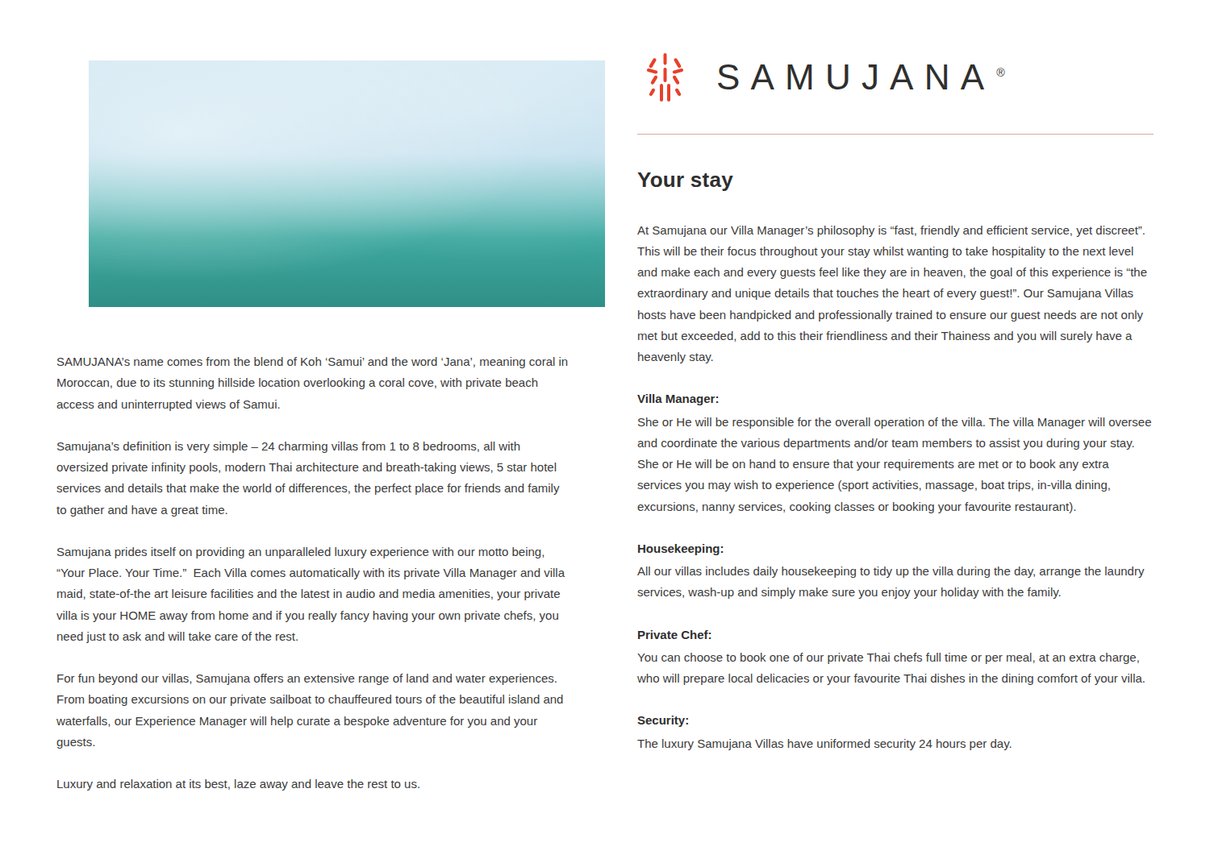SAMUJANA’s name comes from the blend of Koh ‘Samui’ and the word ‘Jana’, meaning coral in Moroccan, due to its stunning hillside location overlooking a coral cove, with private beach access and uninterrupted views of Samui.
Samujana’s definition is very simple – 24 charming villas from 1 to 8 bedrooms, all with oversized private infinity pools, modern Thai architecture and breath-taking views, 5 star hotel services and details that make the world of differences, the perfect place for friends and family to gather and have a great time.
Samujana prides itself on providing an unparalleled luxury experience with our motto being, “Your Place. Your Time.” Each Villa comes automatically with its private Villa Manager and villa maid, state-of-the art leisure facilities and the latest in audio and media amenities, your private villa is your HOME away from home and if you really fancy having your own private chefs, you need just to ask and will take care of the rest.
For fun beyond our villas, Samujana offers an extensive range of land and water experiences. From boating excursions on our private sailboat to chauffeured tours of the beautiful island and waterfalls, our Experience Manager will help curate a bespoke adventure for you and your guests.
Luxury and relaxation at its best, laze away and leave the rest to us.
SAMUJANA®
Your stay
At Samujana our Villa Manager’s philosophy is “fast, friendly and efficient service, yet discreet”. This will be their focus throughout your stay whilst wanting to take hospitality to the next level and make each and every guests feel like they are in heaven, the goal of this experience is “the extraordinary and unique details that touches the heart of every guest!”. Our Samujana Villas hosts have been handpicked and professionally trained to ensure our guest needs are not only met but exceeded, add to this their friendliness and their Thainess and you will surely have a heavenly stay.
Villa Manager:
She or He will be responsible for the overall operation of the villa. The villa Manager will oversee and coordinate the various departments and/or team members to assist you during your stay. She or He will be on hand to ensure that your requirements are met or to book any extra services you may wish to experience (sport activities, massage, boat trips, in-villa dining, excursions, nanny services, cooking classes or booking your favourite restaurant).
Housekeeping:
All our villas includes daily housekeeping to tidy up the villa during the day, arrange the laundry services, wash-up and simply make sure you enjoy your holiday with the family.
Private Chef:
You can choose to book one of our private Thai chefs full time or per meal, at an extra charge, who will prepare local delicacies or your favourite Thai dishes in the dining comfort of your villa.
Security:
The luxury Samujana Villas have uniformed security 24 hours per day.